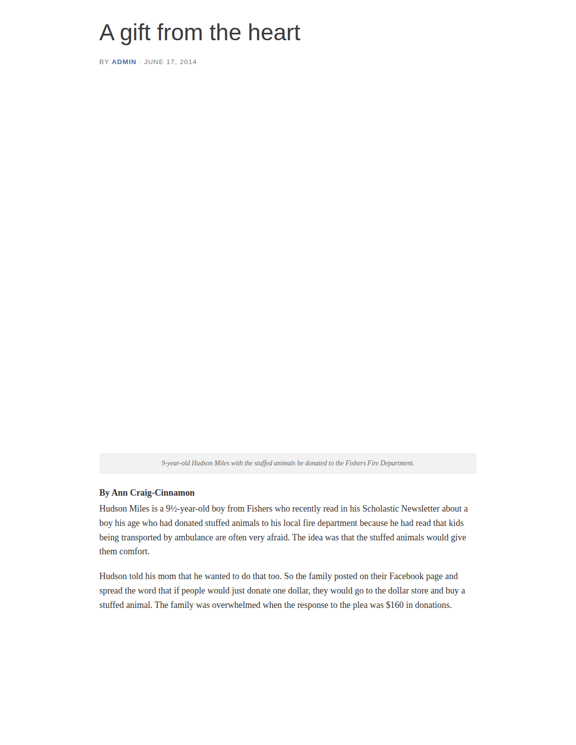A gift from the heart
By Admin · June 17, 2014
9-year-old Hudson Miles with the stuffed animals he donated to the Fishers Fire Department.
By Ann Craig-Cinnamon
Hudson Miles is a 9½-year-old boy from Fishers who recently read in his Scholastic Newsletter about a boy his age who had donated stuffed animals to his local fire department because he had read that kids being transported by ambulance are often very afraid. The idea was that the stuffed animals would give them comfort.
Hudson told his mom that he wanted to do that too. So the family posted on their Facebook page and spread the word that if people would just donate one dollar, they would go to the dollar store and buy a stuffed animal. The family was overwhelmed when the response to the plea was $160 in donations.